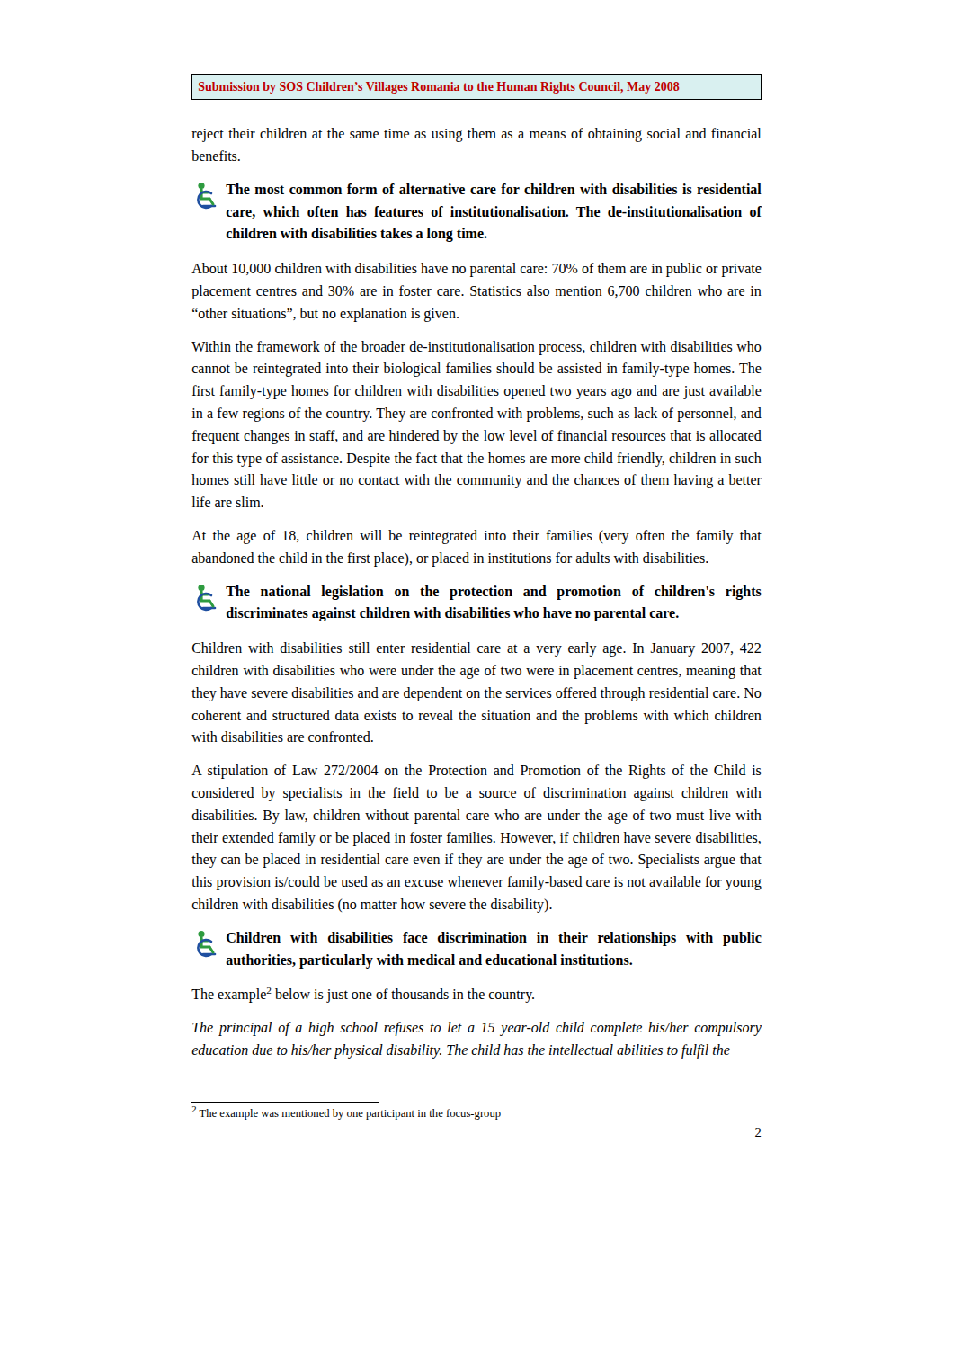Submission by SOS Children’s Villages Romania to the Human Rights Council, May 2008
reject their children at the same time as using them as a means of obtaining social and financial benefits.
The most common form of alternative care for children with disabilities is residential care, which often has features of institutionalisation. The de-institutionalisation of children with disabilities takes a long time.
About 10,000 children with disabilities have no parental care: 70% of them are in public or private placement centres and 30% are in foster care. Statistics also mention 6,700 children who are in “other situations”, but no explanation is given.
Within the framework of the broader de-institutionalisation process, children with disabilities who cannot be reintegrated into their biological families should be assisted in family-type homes. The first family-type homes for children with disabilities opened two years ago and are just available in a few regions of the country. They are confronted with problems, such as lack of personnel, and frequent changes in staff, and are hindered by the low level of financial resources that is allocated for this type of assistance. Despite the fact that the homes are more child friendly, children in such homes still have little or no contact with the community and the chances of them having a better life are slim.
At the age of 18, children will be reintegrated into their families (very often the family that abandoned the child in the first place), or placed in institutions for adults with disabilities.
The national legislation on the protection and promotion of children's rights discriminates against children with disabilities who have no parental care.
Children with disabilities still enter residential care at a very early age. In January 2007, 422 children with disabilities who were under the age of two were in placement centres, meaning that they have severe disabilities and are dependent on the services offered through residential care. No coherent and structured data exists to reveal the situation and the problems with which children with disabilities are confronted.
A stipulation of Law 272/2004 on the Protection and Promotion of the Rights of the Child is considered by specialists in the field to be a source of discrimination against children with disabilities. By law, children without parental care who are under the age of two must live with their extended family or be placed in foster families. However, if children have severe disabilities, they can be placed in residential care even if they are under the age of two. Specialists argue that this provision is/could be used as an excuse whenever family-based care is not available for young children with disabilities (no matter how severe the disability).
Children with disabilities face discrimination in their relationships with public authorities, particularly with medical and educational institutions.
The example2 below is just one of thousands in the country.
The principal of a high school refuses to let a 15 year-old child complete his/her compulsory education due to his/her physical disability. The child has the intellectual abilities to fulfil the
2 The example was mentioned by one participant in the focus-group
2